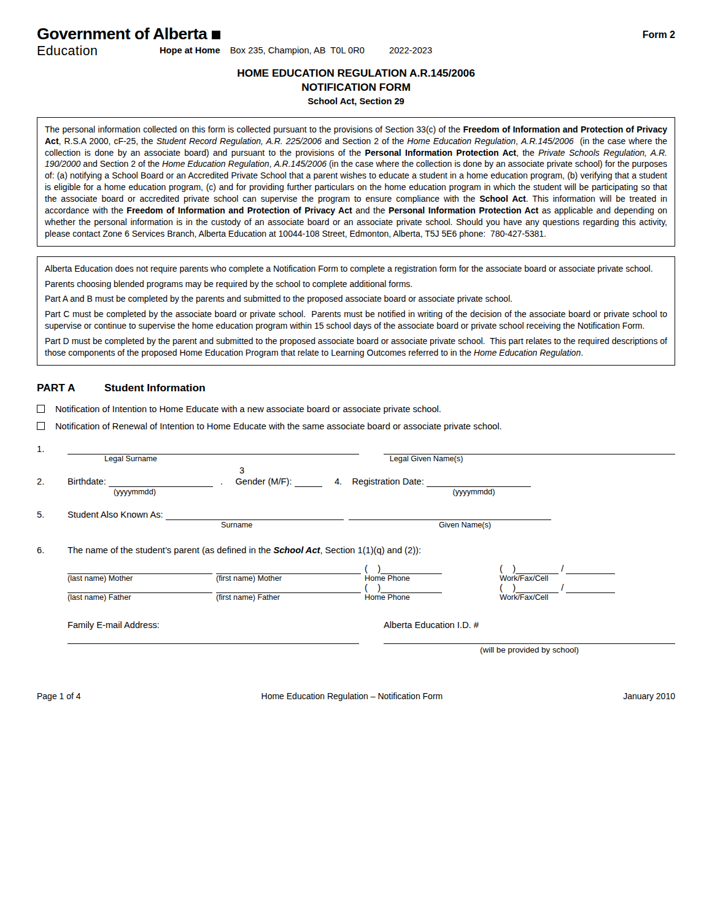Form 2
Government of Alberta
Education
Hope at Home Box 235, Champion, AB T0L 0R02022-2023
HOME EDUCATION REGULATION A.R.145/2006 NOTIFICATION FORM
School Act, Section 29
The personal information collected on this form is collected pursuant to the provisions of Section 33(c) of the Freedom of Information and Protection of Privacy Act, R.S.A 2000, cF-25, the Student Record Regulation, A.R. 225/2006 and Section 2 of the Home Education Regulation, A.R.145/2006 (in the case where the collection is done by an associate board) and pursuant to the provisions of the Personal Information Protection Act, the Private Schools Regulation, A.R. 190/2000 and Section 2 of the Home Education Regulation, A.R.145/2006 (in the case where the collection is done by an associate private school) for the purposes of: (a) notifying a School Board or an Accredited Private School that a parent wishes to educate a student in a home education program, (b) verifying that a student is eligible for a home education program, (c) and for providing further particulars on the home education program in which the student will be participating so that the associate board or accredited private school can supervise the program to ensure compliance with the School Act. This information will be treated in accordance with the Freedom of Information and Protection of Privacy Act and the Personal Information Protection Act as applicable and depending on whether the personal information is in the custody of an associate board or an associate private school. Should you have any questions regarding this activity, please contact Zone 6 Services Branch, Alberta Education at 10044-108 Street, Edmonton, Alberta, T5J 5E6 phone: 780-427-5381.
Alberta Education does not require parents who complete a Notification Form to complete a registration form for the associate board or associate private school.
Parents choosing blended programs may be required by the school to complete additional forms.
Part A and B must be completed by the parents and submitted to the proposed associate board or associate private school.
Part C must be completed by the associate board or private school. Parents must be notified in writing of the decision of the associate board or private school to supervise or continue to supervise the home education program within 15 school days of the associate board or private school receiving the Notification Form.
Part D must be completed by the parent and submitted to the proposed associate board or associate private school. This part relates to the required descriptions of those components of the proposed Home Education Program that relate to Learning Outcomes referred to in the Home Education Regulation.
PART AStudent Information
Notification of Intention to Home Educate with a new associate board or associate private school.
Notification of Renewal of Intention to Home Educate with the same associate board or associate private school.
1.
| Legal Surname | | Legal Given Name(s) |
2. 3 Birthdate: . Gender (M/F): 4. Registration Date:
(yyyymmdd) (yyyymmdd)
5. Student Also Known As:
Surname Given Name(s)
6. The name of the student’s parent (as defined in the School Act, Section 1(1)(q) and (2)):
| | | ( ) | ( ) / |
| (last name) Mother | (first name) Mother | Home Phone | Work/Fax/Cell |
| | | ( ) | ( ) / |
| (last name) Father | (first name) Father | Home Phone | Work/Fax/Cell |
Family E-mail Address:
Alberta Education I.D. #
(will be provided by school)
Page 1 of 4
Home Education Regulation – Notification Form
January 2010